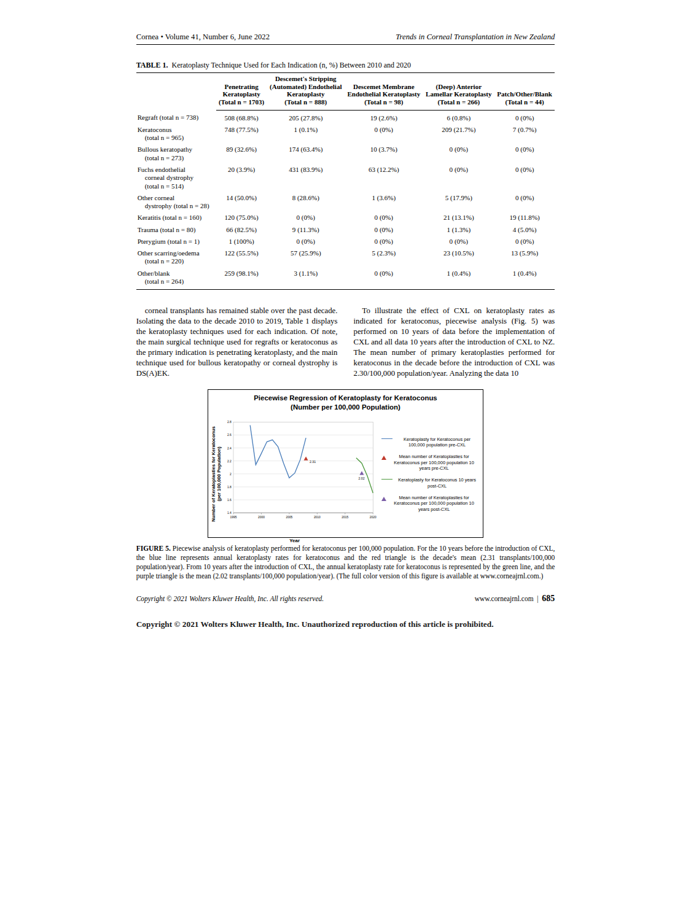Cornea • Volume 41, Number 6, June 2022
Trends in Corneal Transplantation in New Zealand
TABLE 1. Keratoplasty Technique Used for Each Indication (n, %) Between 2010 and 2020
| | Penetrating Keratoplasty (Total n = 1703) | Descemet's Stripping (Automated) Endothelial Keratoplasty (Total n = 888) | Descemet Membrane Endothelial Keratoplasty (Total n = 98) | (Deep) Anterior Lamellar Keratoplasty (Total n = 266) | Patch/Other/Blank (Total n = 44) |
| --- | --- | --- | --- | --- | --- |
| Regraft (total n = 738) | 508 (68.8%) | 205 (27.8%) | 19 (2.6%) | 6 (0.8%) | 0 (0%) |
| Keratoconus (total n = 965) | 748 (77.5%) | 1 (0.1%) | 0 (0%) | 209 (21.7%) | 7 (0.7%) |
| Bullous keratopathy (total n = 273) | 89 (32.6%) | 174 (63.4%) | 10 (3.7%) | 0 (0%) | 0 (0%) |
| Fuchs endothelial corneal dystrophy (total n = 514) | 20 (3.9%) | 431 (83.9%) | 63 (12.2%) | 0 (0%) | 0 (0%) |
| Other corneal dystrophy (total n = 28) | 14 (50.0%) | 8 (28.6%) | 1 (3.6%) | 5 (17.9%) | 0 (0%) |
| Keratitis (total n = 160) | 120 (75.0%) | 0 (0%) | 0 (0%) | 21 (13.1%) | 19 (11.8%) |
| Trauma (total n = 80) | 66 (82.5%) | 9 (11.3%) | 0 (0%) | 1 (1.3%) | 4 (5.0%) |
| Pterygium (total n = 1) | 1 (100%) | 0 (0%) | 0 (0%) | 0 (0%) | 0 (0%) |
| Other scarring/oedema (total n = 220) | 122 (55.5%) | 57 (25.9%) | 5 (2.3%) | 23 (10.5%) | 13 (5.9%) |
| Other/blank (total n = 264) | 259 (98.1%) | 3 (1.1%) | 0 (0%) | 1 (0.4%) | 1 (0.4%) |
corneal transplants has remained stable over the past decade. Isolating the data to the decade 2010 to 2019, Table 1 displays the keratoplasty techniques used for each indication. Of note, the main surgical technique used for regrafts or keratoconus as the primary indication is penetrating keratoplasty, and the main technique used for bullous keratopathy or corneal dystrophy is DS(A)EK.
To illustrate the effect of CXL on keratoplasty rates as indicated for keratoconus, piecewise analysis (Fig. 5) was performed on 10 years of data before the implementation of CXL and all data 10 years after the introduction of CXL to NZ. The mean number of primary keratoplasties performed for keratoconus in the decade before the introduction of CXL was 2.30/100,000 population/year. Analyzing the data 10
Piecewise Regression of Keratoplasty for Keratoconus
(Number per 100,000 Population)
2.8 2.6 2.4 2.2 2 1.8 1.6 1.4 1995 2000 2005 2010 2015 2020 2.31 2.02
Number of Keratoplasties for Keratoconus
(per 100,000 Population)
Year
Keratoplasty for Keratoconus per 100,000 population pre-CXL
Mean number of Keratoplasties for Keratoconus per 100,000 population 10 years pre-CXL
Keratoplasty for Keratoconus 10 years post-CXL
Mean number of Keratoplasties for Keratoconus per 100,000 population 10 years post-CXL
FIGURE 5. Piecewise analysis of keratoplasty performed for keratoconus per 100,000 population. For the 10 years before the introduction of CXL, the blue line represents annual keratoplasty rates for keratoconus and the red triangle is the decade's mean (2.31 transplants/100,000 population/year). From 10 years after the introduction of CXL, the annual keratoplasty rate for keratoconus is represented by the green line, and the purple triangle is the mean (2.02 transplants/100,000 population/year). (The full color version of this figure is available at www.corneajrnl.com.)
Copyright © 2021 Wolters Kluwer Health, Inc. All rights reserved.
www.corneajrnl.com | 685
Copyright © 2021 Wolters Kluwer Health, Inc. Unauthorized reproduction of this article is prohibited.